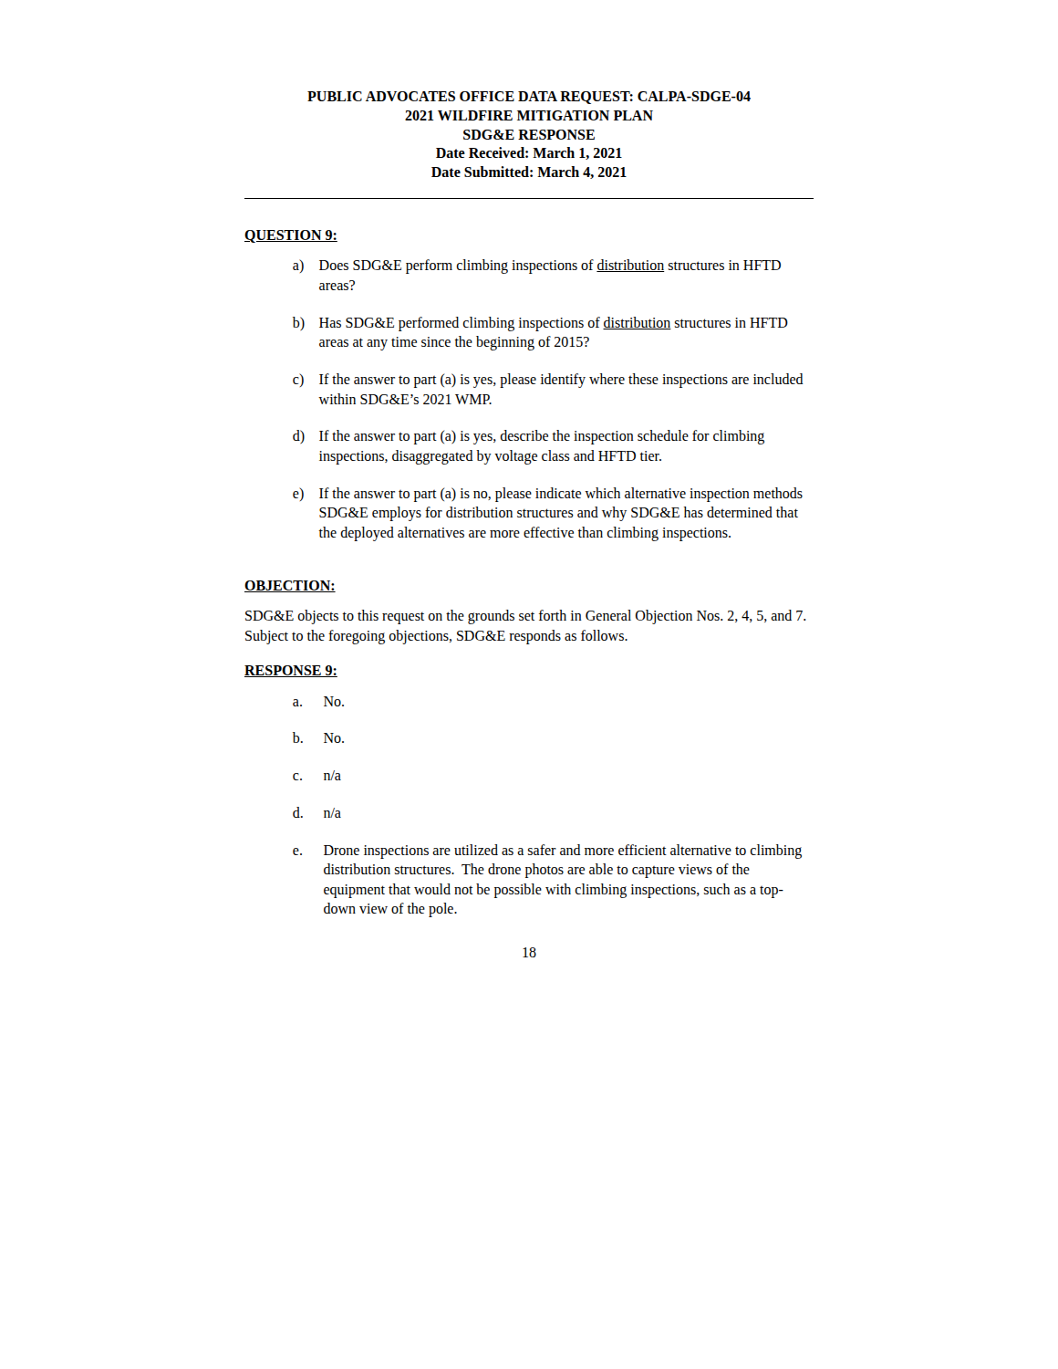PUBLIC ADVOCATES OFFICE DATA REQUEST: CALPA-SDGE-04 2021 WILDFIRE MITIGATION PLAN SDG&E RESPONSE Date Received: March 1, 2021 Date Submitted: March 4, 2021
QUESTION 9:
a) Does SDG&E perform climbing inspections of distribution structures in HFTD areas?
b) Has SDG&E performed climbing inspections of distribution structures in HFTD areas at any time since the beginning of 2015?
c) If the answer to part (a) is yes, please identify where these inspections are included within SDG&E’s 2021 WMP.
d) If the answer to part (a) is yes, describe the inspection schedule for climbing inspections, disaggregated by voltage class and HFTD tier.
e) If the answer to part (a) is no, please indicate which alternative inspection methods SDG&E employs for distribution structures and why SDG&E has determined that the deployed alternatives are more effective than climbing inspections.
OBJECTION:
SDG&E objects to this request on the grounds set forth in General Objection Nos. 2, 4, 5, and 7. Subject to the foregoing objections, SDG&E responds as follows.
RESPONSE 9:
a. No.
b. No.
c. n/a
d. n/a
e. Drone inspections are utilized as a safer and more efficient alternative to climbing distribution structures. The drone photos are able to capture views of the equipment that would not be possible with climbing inspections, such as a top-down view of the pole.
18